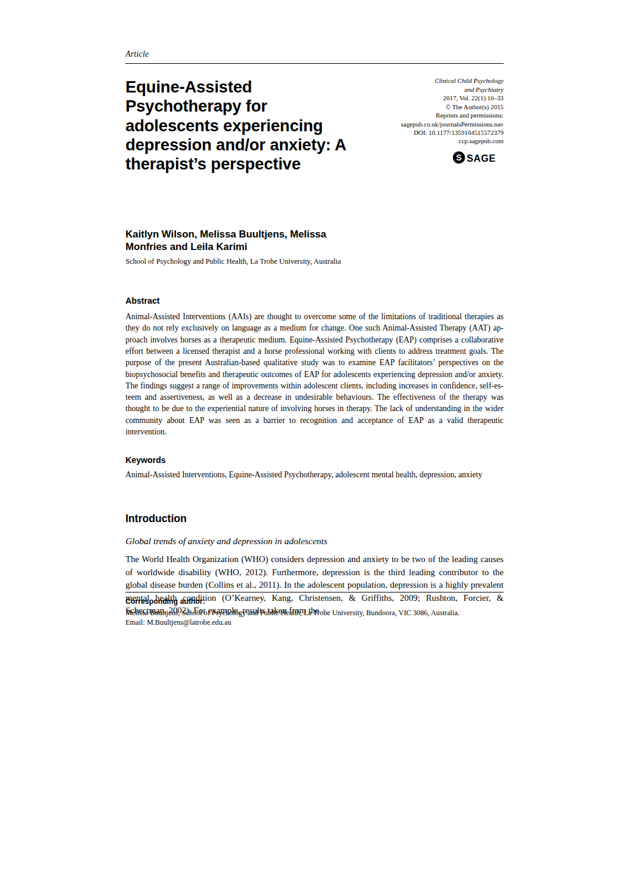Article
Equine-Assisted Psychotherapy for adolescents experiencing depression and/or anxiety: A therapist’s perspective
Clinical Child Psychology
and Psychiatry
2017, Vol. 22(1) 16–33
© The Author(s) 2015
Reprints and permissions:
sagepub.co.uk/journalsPermissions.nav
DOI: 10.1177/1359104515572379
ccp.sagepub.com
S SAGE
Kaitlyn Wilson, Melissa Buultjens, Melissa
Monfries and Leila Karimi
School of Psychology and Public Health, La Trobe University, Australia
Abstract
Animal-Assisted Interventions (AAIs) are thought to overcome some of the limitations of traditional therapies as they do not rely exclusively on language as a medium for change. One such Animal-Assisted Therapy (AAT) approach involves horses as a therapeutic medium. Equine-Assisted Psychotherapy (EAP) comprises a collaborative effort between a licensed therapist and a horse professional working with clients to address treatment goals. The purpose of the present Australian-based qualitative study was to examine EAP facilitators’ perspectives on the biopsychosocial benefits and therapeutic outcomes of EAP for adolescents experiencing depression and/or anxiety. The findings suggest a range of improvements within adolescent clients, including increases in confidence, self-esteem and assertiveness, as well as a decrease in undesirable behaviours. The effectiveness of the therapy was thought to be due to the experiential nature of involving horses in therapy. The lack of understanding in the wider community about EAP was seen as a barrier to recognition and acceptance of EAP as a valid therapeutic intervention.
Keywords
Animal-Assisted Interventions, Equine-Assisted Psychotherapy, adolescent mental health, depression, anxiety
Introduction
Global trends of anxiety and depression in adolescents
The World Health Organization (WHO) considers depression and anxiety to be two of the leading causes of worldwide disability (WHO, 2012). Furthermore, depression is the third leading contributor to the global disease burden (Collins et al., 2011). In the adolescent population, depression is a highly prevalent mental health condition (O’Kearney, Kang, Christensen, & Griffiths, 2009; Rushton, Forcier, & Schectman, 2002). For example, results taken from the
Corresponding author:
Melissa Buultjens, School of Psychology and Public Health, La Trobe University, Bundoora, VIC 3086, Australia.
Email: M.Buultjens@latrobe.edu.au